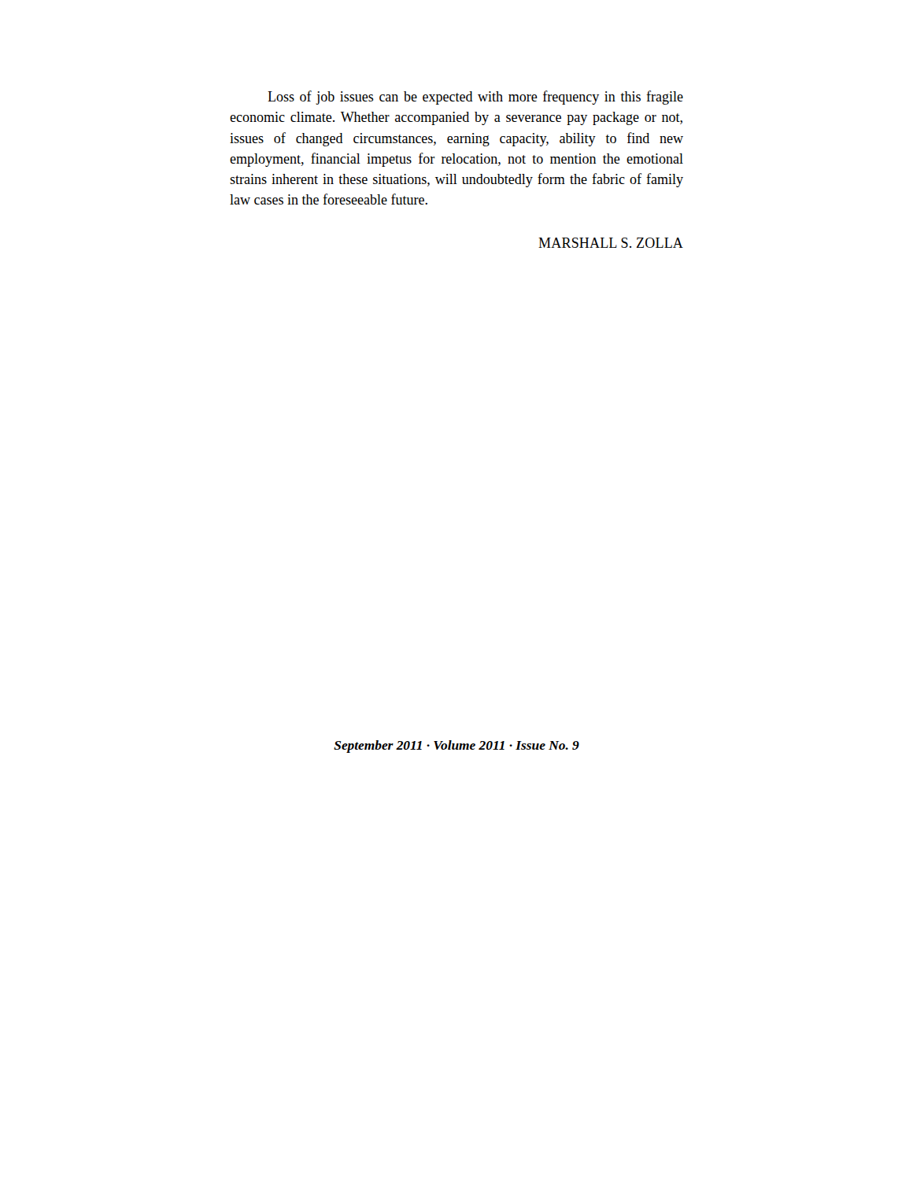Loss of job issues can be expected with more frequency in this fragile economic climate. Whether accompanied by a severance pay package or not, issues of changed circumstances, earning capacity, ability to find new employment, financial impetus for relocation, not to mention the emotional strains inherent in these situations, will undoubtedly form the fabric of family law cases in the foreseeable future.
MARSHALL S. ZOLLA
September 2011 · Volume 2011 · Issue No. 9